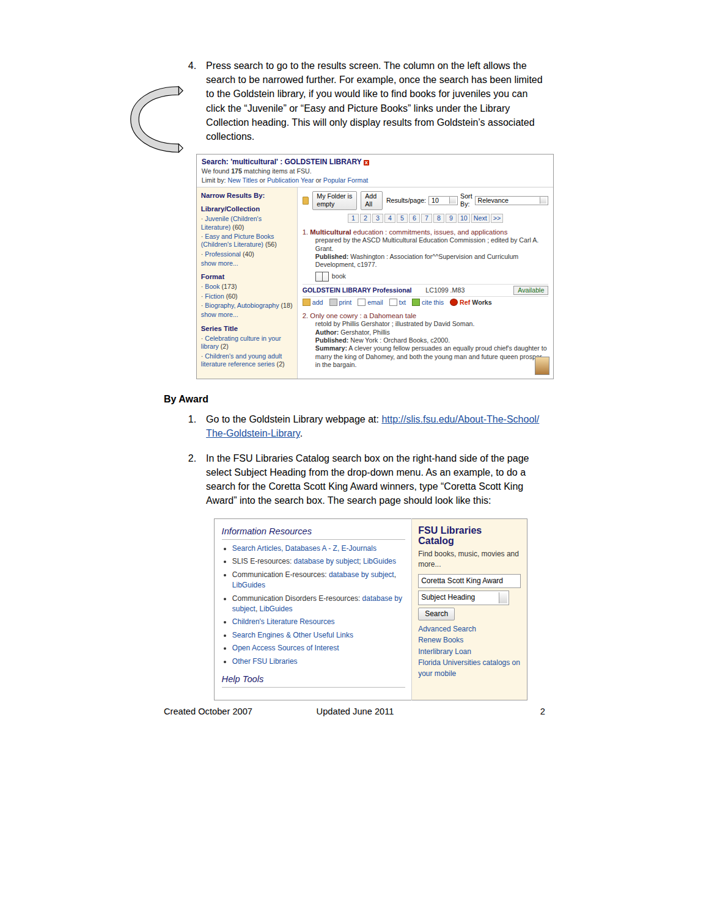Press search to go to the results screen. The column on the left allows the search to be narrowed further. For example, once the search has been limited to the Goldstein library, if you would like to find books for juveniles you can click the “Juvenile” or “Easy and Picture Books” links under the Library Collection heading. This will only display results from Goldstein’s associated collections.
Search: 'multicultural' : GOLDSTEIN LIBRARY x
We found 175 matching items at FSU.
Limit by: New Titles or Publication Year or Popular Format
Narrow Results By:
Library/Collection
· Juvenile (Children's Literature) (60)
· Easy and Picture Books (Children's Literature) (56)
· Professional (40)
show more...
Format
· Book (173)
· Fiction (60)
· Biography, Autobiography (18)
show more...
Series Title
· Celebrating culture in your library (2)
· Children's and young adult literature reference series (2)
My Folder is empty Add All Results/page: 10 Sort By: Relevance
12345678910 Next>>
1. Multicultural education : commitments, issues, and applications
prepared by the ASCD Multicultural Education Commission ; edited by Carl A. Grant.
Published: Washington : Association for^^Supervision and Curriculum Development, c1977.
book
GOLDSTEIN LIBRARY Professional LC1099 .M83 Available
add print email txt cite this RefWorks
2. Only one cowry : a Dahomean tale
retold by Phillis Gershator ; illustrated by David Soman.
Author: Gershator, Phillis
Published: New York : Orchard Books, c2000.
Summary: A clever young fellow persuades an equally proud chief's daughter to marry the king of Dahomey, and both the young man and future queen prosper in the bargain.
By Award
Go to the Goldstein Library webpage at: http://slis.fsu.edu/About-The-School/The-Goldstein-Library.
In the FSU Libraries Catalog search box on the right-hand side of the page select Subject Heading from the drop-down menu. As an example, to do a search for the Coretta Scott King Award winners, type “Coretta Scott King Award” into the search box. The search page should look like this:
Information Resources
Search Articles, Databases A - Z, E-Journals
SLIS E-resources: database by subject; LibGuides
Communication E-resources: database by subject, LibGuides
Communication Disorders E-resources: database by subject, LibGuides
Children's Literature Resources
Search Engines & Other Useful Links
Open Access Sources of Interest
Other FSU Libraries
Help Tools
FSU Libraries
Catalog
Find books, music, movies and more...
Coretta Scott King Award
Subject Heading
Search
Advanced Search
Renew Books
Interlibrary Loan
Florida Universities catalogs on your mobile
Created October 2007
Updated June 2011
2